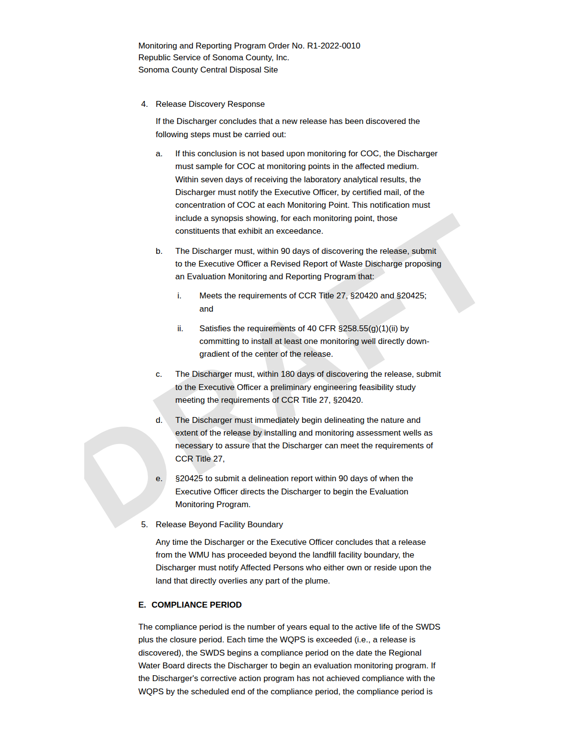DRAFT
Monitoring and Reporting Program Order No. R1-2022-0010
Republic Service of Sonoma County, Inc.
Sonoma County Central Disposal Site
4. Release Discovery Response
If the Discharger concludes that a new release has been discovered the following steps must be carried out:
a. If this conclusion is not based upon monitoring for COC, the Discharger must sample for COC at monitoring points in the affected medium. Within seven days of receiving the laboratory analytical results, the Discharger must notify the Executive Officer, by certified mail, of the concentration of COC at each Monitoring Point. This notification must include a synopsis showing, for each monitoring point, those constituents that exhibit an exceedance.
b. The Discharger must, within 90 days of discovering the release, submit to the Executive Officer a Revised Report of Waste Discharge proposing an Evaluation Monitoring and Reporting Program that:
i. Meets the requirements of CCR Title 27, §20420 and §20425; and
ii. Satisfies the requirements of 40 CFR §258.55(g)(1)(ii) by committing to install at least one monitoring well directly down-gradient of the center of the release.
c. The Discharger must, within 180 days of discovering the release, submit to the Executive Officer a preliminary engineering feasibility study meeting the requirements of CCR Title 27, §20420.
d. The Discharger must immediately begin delineating the nature and extent of the release by installing and monitoring assessment wells as necessary to assure that the Discharger can meet the requirements of CCR Title 27,
e. §20425 to submit a delineation report within 90 days of when the Executive Officer directs the Discharger to begin the Evaluation Monitoring Program.
5. Release Beyond Facility Boundary
Any time the Discharger or the Executive Officer concludes that a release from the WMU has proceeded beyond the landfill facility boundary, the Discharger must notify Affected Persons who either own or reside upon the land that directly overlies any part of the plume.
E. COMPLIANCE PERIOD
The compliance period is the number of years equal to the active life of the SWDS plus the closure period. Each time the WQPS is exceeded (i.e., a release is discovered), the SWDS begins a compliance period on the date the Regional Water Board directs the Discharger to begin an evaluation monitoring program. If the Discharger's corrective action program has not achieved compliance with the WQPS by the scheduled end of the compliance period, the compliance period is